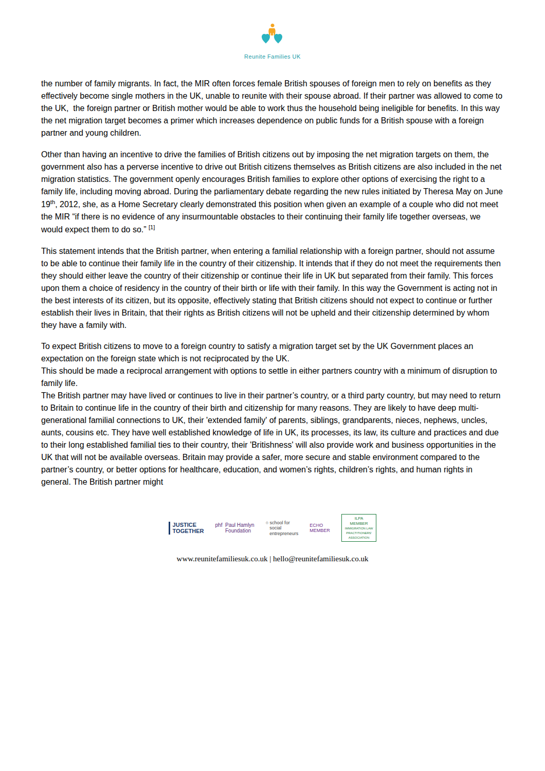Reunite Families UK
the number of family migrants. In fact, the MIR often forces female British spouses of foreign men to rely on benefits as they effectively become single mothers in the UK, unable to reunite with their spouse abroad. If their partner was allowed to come to the UK, the foreign partner or British mother would be able to work thus the household being ineligible for benefits. In this way the net migration target becomes a primer which increases dependence on public funds for a British spouse with a foreign partner and young children.
Other than having an incentive to drive the families of British citizens out by imposing the net migration targets on them, the government also has a perverse incentive to drive out British citizens themselves as British citizens are also included in the net migration statistics. The government openly encourages British families to explore other options of exercising the right to a family life, including moving abroad. During the parliamentary debate regarding the new rules initiated by Theresa May on June 19th, 2012, she, as a Home Secretary clearly demonstrated this position when given an example of a couple who did not meet the MIR “if there is no evidence of any insurmountable obstacles to their continuing their family life together overseas, we would expect them to do so.” [1]
This statement intends that the British partner, when entering a familial relationship with a foreign partner, should not assume to be able to continue their family life in the country of their citizenship. It intends that if they do not meet the requirements then they should either leave the country of their citizenship or continue their life in UK but separated from their family. This forces upon them a choice of residency in the country of their birth or life with their family. In this way the Government is acting not in the best interests of its citizen, but its opposite, effectively stating that British citizens should not expect to continue or further establish their lives in Britain, that their rights as British citizens will not be upheld and their citizenship determined by whom they have a family with.
To expect British citizens to move to a foreign country to satisfy a migration target set by the UK Government places an expectation on the foreign state which is not reciprocated by the UK.
This should be made a reciprocal arrangement with options to settle in either partners country with a minimum of disruption to family life.
The British partner may have lived or continues to live in their partner’s country, or a third party country, but may need to return to Britain to continue life in the country of their birth and citizenship for many reasons. They are likely to have deep multi-generational familial connections to UK, their 'extended family' of parents, siblings, grandparents, nieces, nephews, uncles, aunts, cousins etc. They have well established knowledge of life in UK, its processes, its law, its culture and practices and due to their long established familial ties to their country, their 'Britishness' will also provide work and business opportunities in the UK that will not be available overseas. Britain may provide a safer, more secure and stable environment compared to the partner’s country, or better options for healthcare, education, and women’s rights, children’s rights, and human rights in general. The British partner might
JUSTICE
TOGETHER
phf Paul Hamlyn
Foundation
○ school for
social
entrepreneurs
ECHO
MEMBER
ILPA
MEMBER
IMMIGRATION LAW
PRACTITIONERS'
ASSOCIATION
www.reunitefamiliesuk.co.uk | hello@reunitefamiliesuk.co.uk